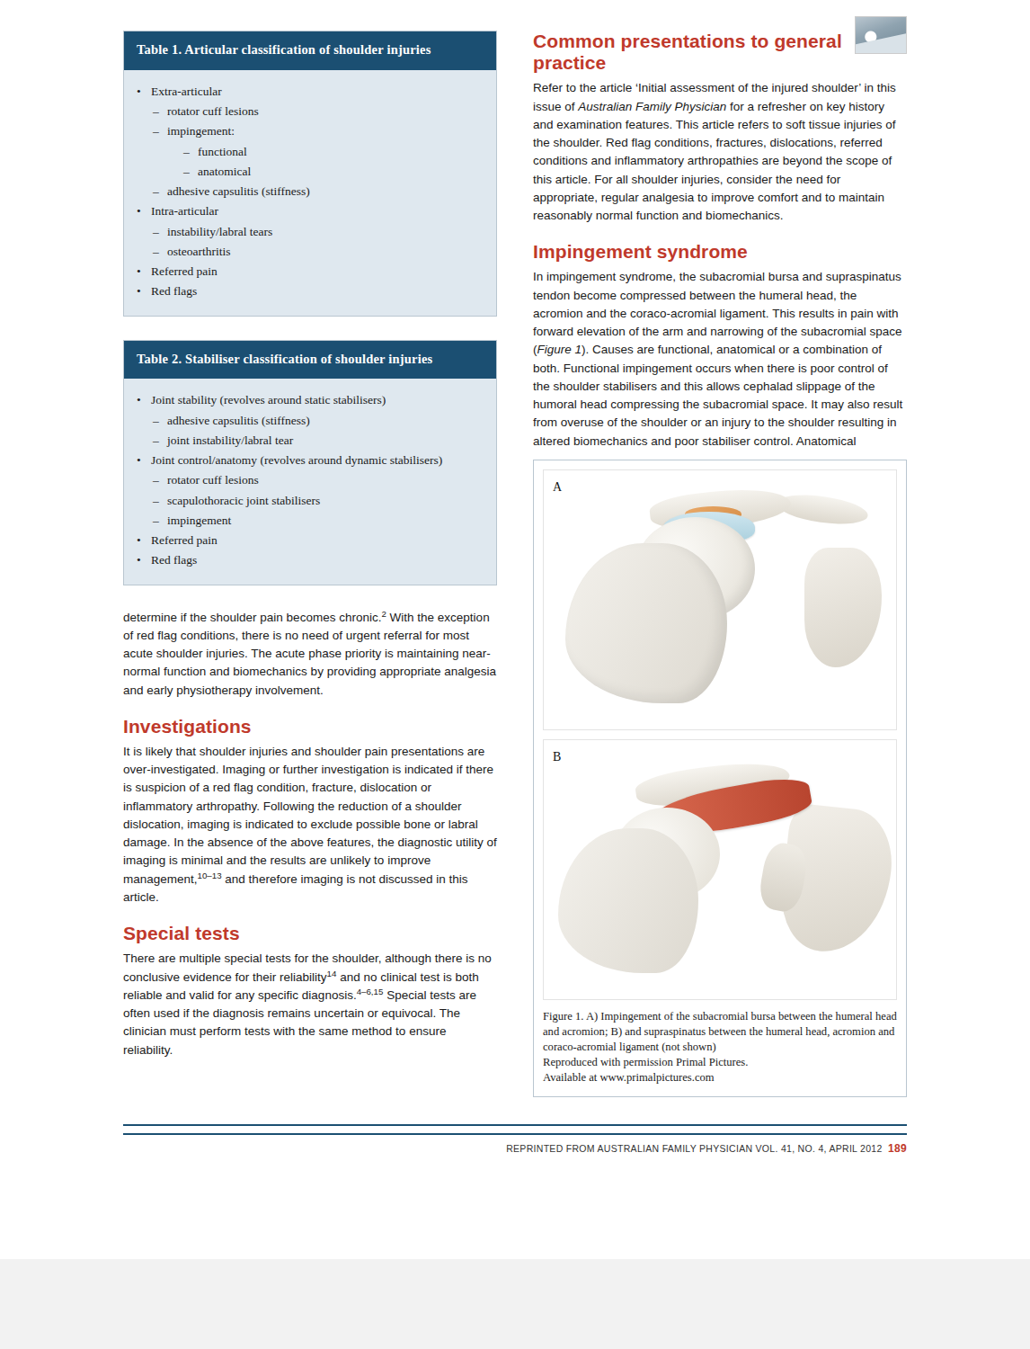Table 1. Articular classification of shoulder injuries
Extra-articular
rotator cuff lesions
impingement:
functional
anatomical
adhesive capsulitis (stiffness)
Intra-articular
instability/labral tears
osteoarthritis
Referred pain
Red flags
Table 2. Stabiliser classification of shoulder injuries
Joint stability (revolves around static stabilisers)
adhesive capsulitis (stiffness)
joint instability/labral tear
Joint control/anatomy (revolves around dynamic stabilisers)
rotator cuff lesions
scapulothoracic joint stabilisers
impingement
Referred pain
Red flags
determine if the shoulder pain becomes chronic.2 With the exception of red flag conditions, there is no need of urgent referral for most acute shoulder injuries. The acute phase priority is maintaining near-normal function and biomechanics by providing appropriate analgesia and early physiotherapy involvement.
Investigations
It is likely that shoulder injuries and shoulder pain presentations are over-investigated. Imaging or further investigation is indicated if there is suspicion of a red flag condition, fracture, dislocation or inflammatory arthropathy. Following the reduction of a shoulder dislocation, imaging is indicated to exclude possible bone or labral damage. In the absence of the above features, the diagnostic utility of imaging is minimal and the results are unlikely to improve management,10–13 and therefore imaging is not discussed in this article.
Special tests
There are multiple special tests for the shoulder, although there is no conclusive evidence for their reliability14 and no clinical test is both reliable and valid for any specific diagnosis.4–6,15 Special tests are often used if the diagnosis remains uncertain or equivocal. The clinician must perform tests with the same method to ensure reliability.
Common presentations to general practice
Refer to the article ‘Initial assessment of the injured shoulder’ in this issue of Australian Family Physician for a refresher on key history and examination features. This article refers to soft tissue injuries of the shoulder. Red flag conditions, fractures, dislocations, referred conditions and inflammatory arthropathies are beyond the scope of this article. For all shoulder injuries, consider the need for appropriate, regular analgesia to improve comfort and to maintain reasonably normal function and biomechanics.
Impingement syndrome
In impingement syndrome, the subacromial bursa and supraspinatus tendon become compressed between the humeral head, the acromion and the coraco-acromial ligament. This results in pain with forward elevation of the arm and narrowing of the subacromial space (Figure 1). Causes are functional, anatomical or a combination of both. Functional impingement occurs when there is poor control of the shoulder stabilisers and this allows cephalad slippage of the humoral head compressing the subacromial space. It may also result from overuse of the shoulder or an injury to the shoulder resulting in altered biomechanics and poor stabiliser control. Anatomical
A
B
Figure 1. A) Impingement of the subacromial bursa between the humeral head and acromion; B) and supraspinatus between the humeral head, acromion and coraco-acromial ligament (not shown)
Reproduced with permission Primal Pictures.
Available at www.primalpictures.com
REPRINTED FROM AUSTRALIAN FAMILY PHYSICIAN VOL. 41, NO. 4, APRIL 2012 189